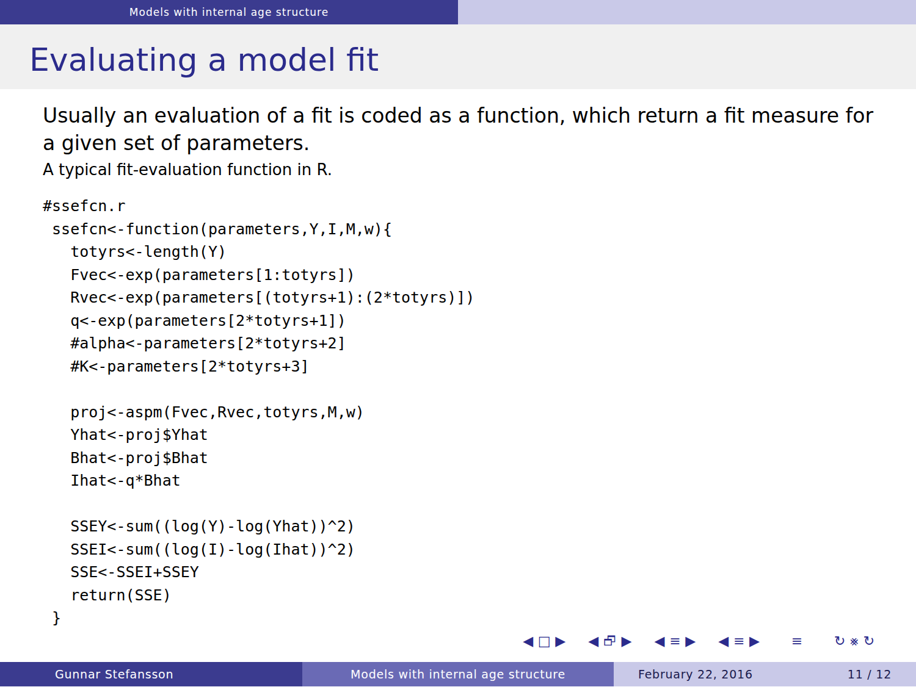Models with internal age structure
Evaluating a model fit
Usually an evaluation of a fit is coded as a function, which return a fit measure for a given set of parameters.
A typical fit-evaluation function in R.
#ssefcn.r
 ssefcn<-function(parameters,Y,I,M,w){
   totyrs<-length(Y)
   Fvec<-exp(parameters[1:totyrs])
   Rvec<-exp(parameters[(totyrs+1):(2*totyrs)])
   q<-exp(parameters[2*totyrs+1])
   #alpha<-parameters[2*totyrs+2]
   #K<-parameters[2*totyrs+3]

   proj<-aspm(Fvec,Rvec,totyrs,M,w)
   Yhat<-proj$Yhat
   Bhat<-proj$Bhat
   Ihat<-q*Bhat

   SSEY<-sum((log(Y)-log(Yhat))^2)
   SSEI<-sum((log(I)-log(Ihat))^2)
   SSE<-SSEI+SSEY
   return(SSE)
 }
◀□▶ ◀🗗▶ ◀≡▶ ◀≡▶ ≡ ↻⨳↻
Gunnar Stefansson
Models with internal age structure
February 22, 201611 / 12